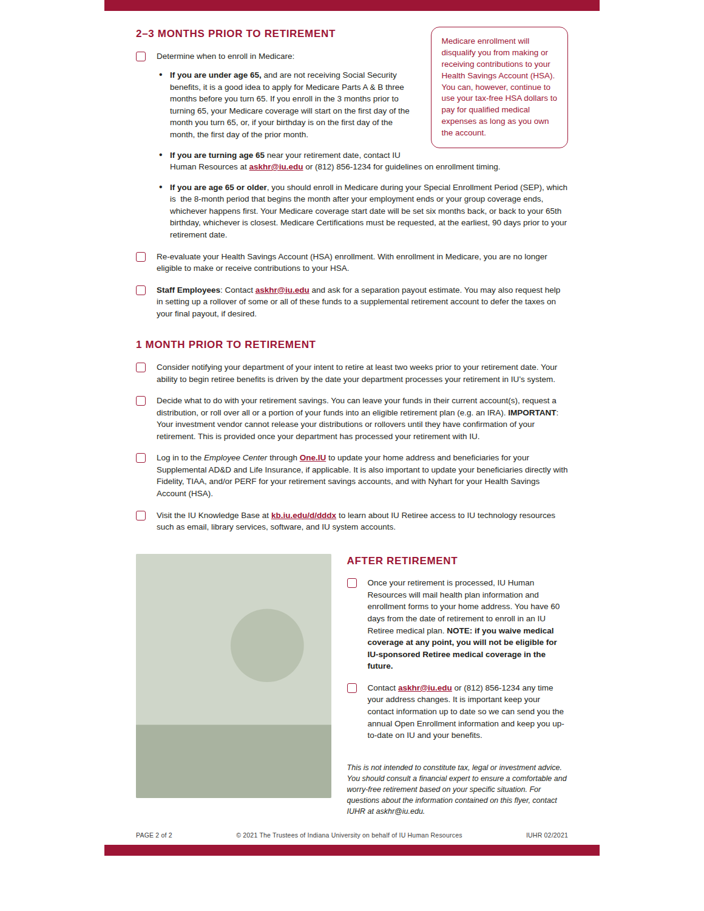Medicare enrollment will disqualify you from making or receiving contributions to your Health Savings Account (HSA). You can, however, continue to use your tax-free HSA dollars to pay for qualified medical expenses as long as you own the account.
2–3 Months Prior to Retirement
Determine when to enroll in Medicare:
If you are under age 65, and are not receiving Social Security benefits, it is a good idea to apply for Medicare Parts A & B three months before you turn 65. If you enroll in the 3 months prior to turning 65, your Medicare coverage will start on the first day of the month you turn 65, or, if your birthday is on the first day of the month, the first day of the prior month.
If you are turning age 65 near your retirement date, contact IU Human Resources at askhr@iu.edu or (812) 856-1234 for guidelines on enrollment timing.
If you are age 65 or older, you should enroll in Medicare during your Special Enrollment Period (SEP), which is the 8-month period that begins the month after your employment ends or your group coverage ends, whichever happens first. Your Medicare coverage start date will be set six months back, or back to your 65th birthday, whichever is closest. Medicare Certifications must be requested, at the earliest, 90 days prior to your retirement date.
Re-evaluate your Health Savings Account (HSA) enrollment. With enrollment in Medicare, you are no longer eligible to make or receive contributions to your HSA.
Staff Employees: Contact askhr@iu.edu and ask for a separation payout estimate. You may also request help in setting up a rollover of some or all of these funds to a supplemental retirement account to defer the taxes on your final payout, if desired.
1 Month Prior to Retirement
Consider notifying your department of your intent to retire at least two weeks prior to your retirement date. Your ability to begin retiree benefits is driven by the date your department processes your retirement in IU’s system.
Decide what to do with your retirement savings. You can leave your funds in their current account(s), request a distribution, or roll over all or a portion of your funds into an eligible retirement plan (e.g. an IRA). IMPORTANT: Your investment vendor cannot release your distributions or rollovers until they have confirmation of your retirement. This is provided once your department has processed your retirement with IU.
Log in to the Employee Center through One.IU to update your home address and beneficiaries for your Supplemental AD&D and Life Insurance, if applicable. It is also important to update your beneficiaries directly with Fidelity, TIAA, and/or PERF for your retirement savings accounts, and with Nyhart for your Health Savings Account (HSA).
Visit the IU Knowledge Base at kb.iu.edu/d/dddx to learn about IU Retiree access to IU technology resources such as email, library services, software, and IU system accounts.
After Retirement
Once your retirement is processed, IU Human Resources will mail health plan information and enrollment forms to your home address. You have 60 days from the date of retirement to enroll in an IU Retiree medical plan. NOTE: if you waive medical coverage at any point, you will not be eligible for IU-sponsored Retiree medical coverage in the future.
Contact askhr@iu.edu or (812) 856-1234 any time your address changes. It is important keep your contact information up to date so we can send you the annual Open Enrollment information and keep you up-to-date on IU and your benefits.
This is not intended to constitute tax, legal or investment advice. You should consult a financial expert to ensure a comfortable and worry-free retirement based on your specific situation. For questions about the information contained on this flyer, contact IUHR at askhr@iu.edu.
PAGE 2 of 2
© 2021 The Trustees of Indiana University on behalf of IU Human Resources
IUHR 02/2021